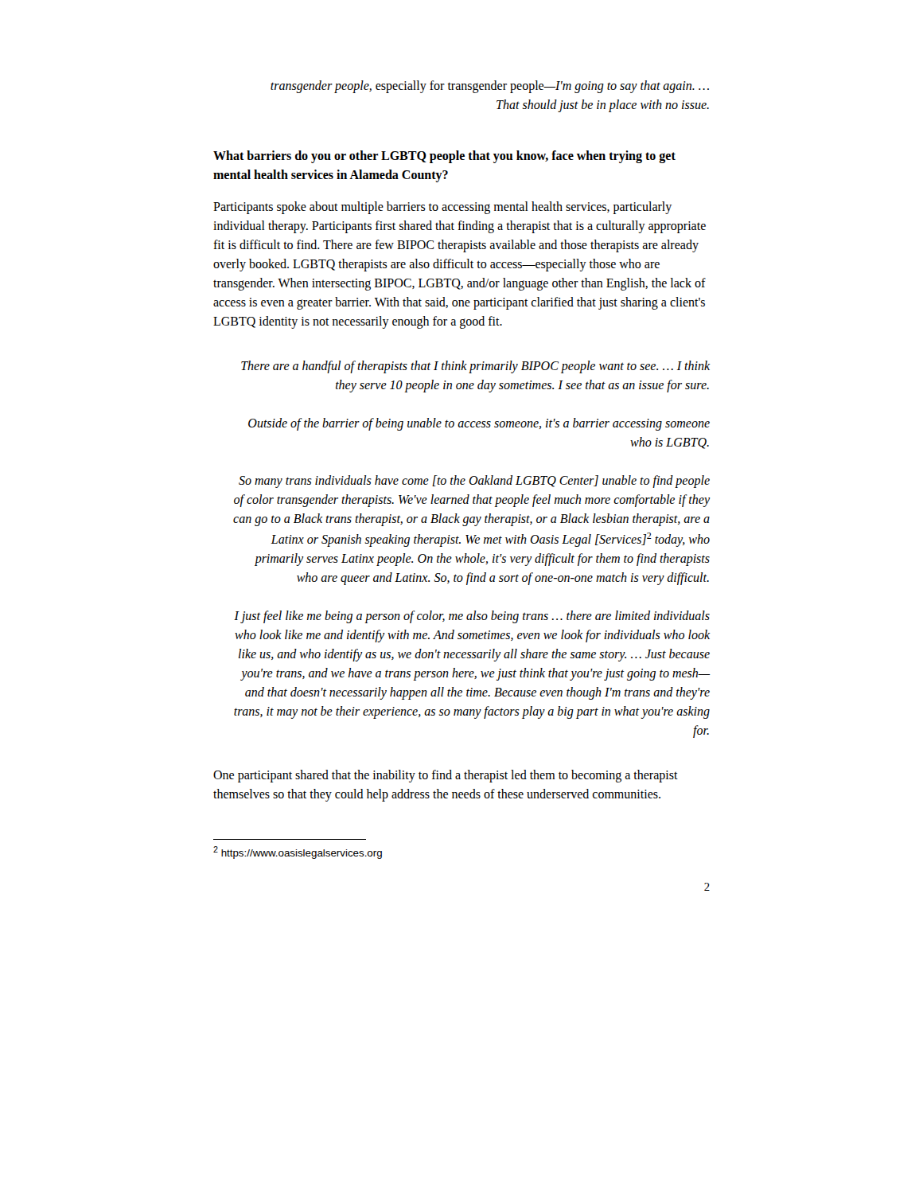transgender people, especially for transgender people—I'm going to say that again. … That should just be in place with no issue.
What barriers do you or other LGBTQ people that you know, face when trying to get mental health services in Alameda County?
Participants spoke about multiple barriers to accessing mental health services, particularly individual therapy. Participants first shared that finding a therapist that is a culturally appropriate fit is difficult to find. There are few BIPOC therapists available and those therapists are already overly booked. LGBTQ therapists are also difficult to access—especially those who are transgender. When intersecting BIPOC, LGBTQ, and/or language other than English, the lack of access is even a greater barrier. With that said, one participant clarified that just sharing a client's LGBTQ identity is not necessarily enough for a good fit.
There are a handful of therapists that I think primarily BIPOC people want to see. … I think they serve 10 people in one day sometimes. I see that as an issue for sure.
Outside of the barrier of being unable to access someone, it's a barrier accessing someone who is LGBTQ.
So many trans individuals have come [to the Oakland LGBTQ Center] unable to find people of color transgender therapists. We've learned that people feel much more comfortable if they can go to a Black trans therapist, or a Black gay therapist, or a Black lesbian therapist, are a Latinx or Spanish speaking therapist. We met with Oasis Legal [Services]2 today, who primarily serves Latinx people. On the whole, it's very difficult for them to find therapists who are queer and Latinx. So, to find a sort of one-on-one match is very difficult.
I just feel like me being a person of color, me also being trans … there are limited individuals who look like me and identify with me. And sometimes, even we look for individuals who look like us, and who identify as us, we don't necessarily all share the same story. … Just because you're trans, and we have a trans person here, we just think that you're just going to mesh—and that doesn't necessarily happen all the time. Because even though I'm trans and they're trans, it may not be their experience, as so many factors play a big part in what you're asking for.
One participant shared that the inability to find a therapist led them to becoming a therapist themselves so that they could help address the needs of these underserved communities.
2 https://www.oasislegalservices.org
2